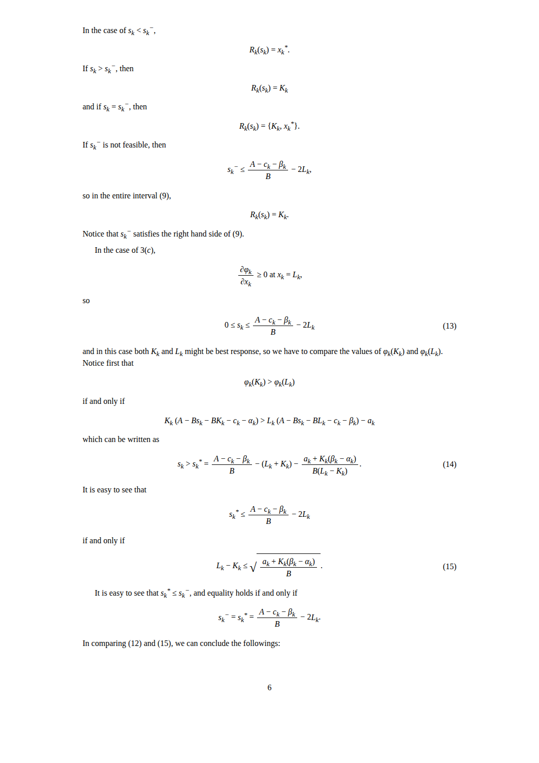In the case of sk < sk−,
Rk(sk) = xk*.
If sk > sk−, then
Rk(sk) = Kk
and if sk = sk−, then
Rk(sk) = {Kk, xk*}.
If sk− is not feasible, then
sk− ≤ A − ck − βk B − 2Lk,
so in the entire interval (9),
Rk(sk) = Kk.
Notice that sk− satisfies the right hand side of (9).
In the case of 3(c),
∂φk∂xk ≥ 0 at xk = Lk,
so
0 ≤ sk ≤ A − ck − βk B − 2Lk (13)
and in this case both Kk and Lk might be best response, so we have to compare the values of φk(Kk) and φk(Lk). Notice first that
φk(Kk) > φk(Lk)
if and only if
Kk (A − Bsk − BKk − ck − αk) > Lk (A − Bsk − BLk − ck − βk) − ak
which can be written as
sk > sk* = A − ck − βk B − (Lk + Kk) − ak + Kk(βk − αk) B(Lk − Kk). (14)
It is easy to see that
sk* ≤ A − ck − βk B − 2Lk
if and only if
Lk − Kk ≤ √ak + Kk(βk − αk) B. (15)
It is easy to see that sk* ≤ sk−, and equality holds if and only if
sk− = sk* = A − ck − βk B − 2Lk.
In comparing (12) and (15), we can conclude the followings:
6